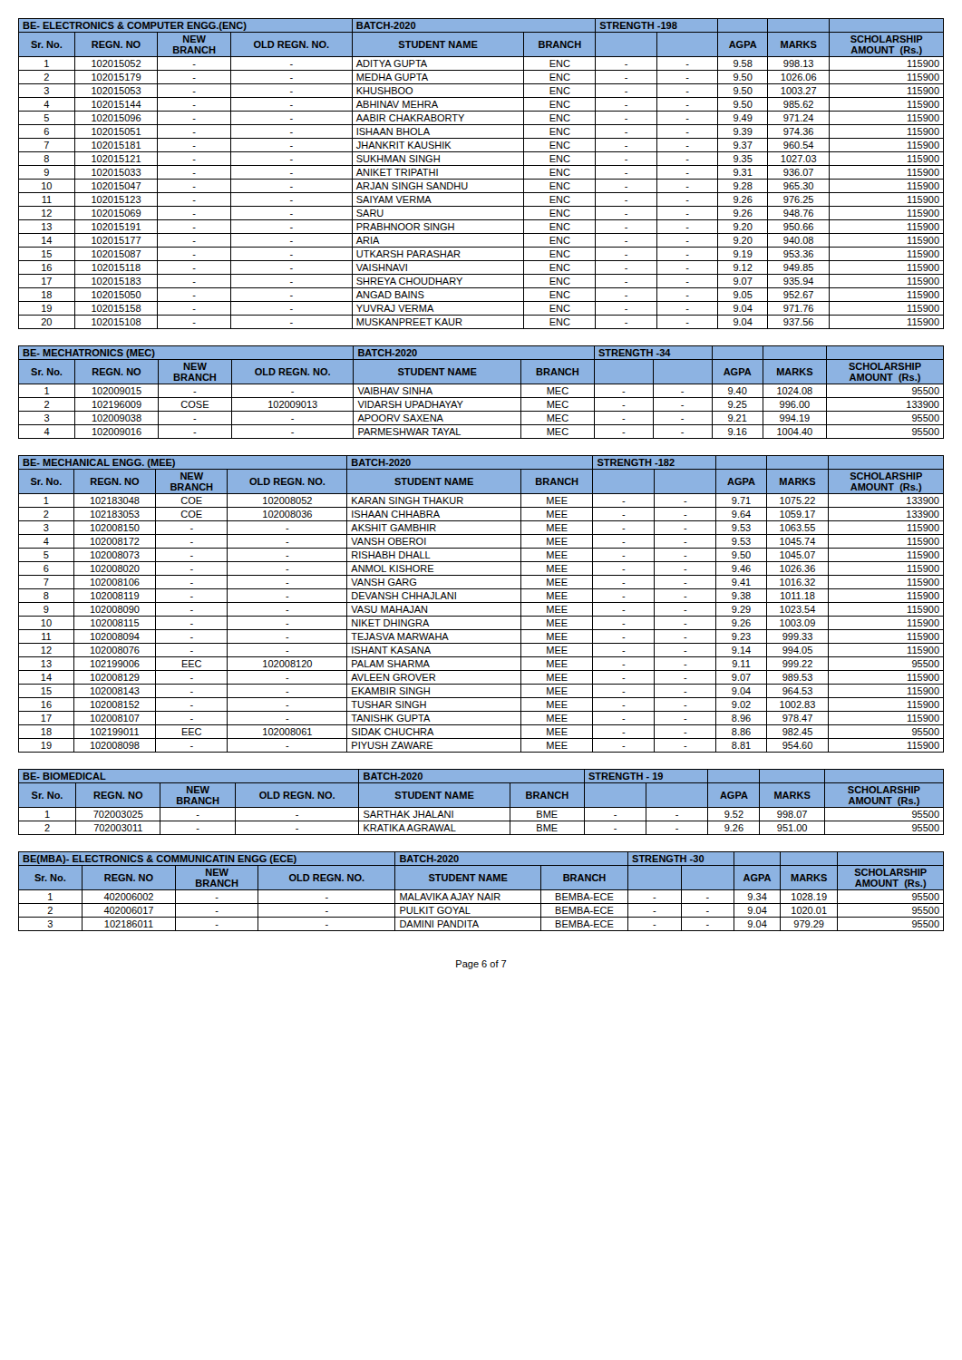| BE- ELECTRONICS & COMPUTER ENGG.(ENC) | BATCH-2020 | STRENGTH -198 | | | |
| Sr. No. | REGN. NO | NEW BRANCH | OLD REGN. NO. | STUDENT NAME | BRANCH | | | AGPA | MARKS | SCHOLARSHIP AMOUNT (Rs.) |
| 1 | 102015052 | - | - | ADITYA GUPTA | ENC | - | - | 9.58 | 998.13 | 115900 |
| 2 | 102015179 | - | - | MEDHA GUPTA | ENC | - | - | 9.50 | 1026.06 | 115900 |
| 3 | 102015053 | - | - | KHUSHBOO | ENC | - | - | 9.50 | 1003.27 | 115900 |
| 4 | 102015144 | - | - | ABHINAV MEHRA | ENC | - | - | 9.50 | 985.62 | 115900 |
| 5 | 102015096 | - | - | AABIR CHAKRABORTY | ENC | - | - | 9.49 | 971.24 | 115900 |
| 6 | 102015051 | - | - | ISHAAN BHOLA | ENC | - | - | 9.39 | 974.36 | 115900 |
| 7 | 102015181 | - | - | JHANKRIT KAUSHIK | ENC | - | - | 9.37 | 960.54 | 115900 |
| 8 | 102015121 | - | - | SUKHMAN SINGH | ENC | - | - | 9.35 | 1027.03 | 115900 |
| 9 | 102015033 | - | - | ANIKET TRIPATHI | ENC | - | - | 9.31 | 936.07 | 115900 |
| 10 | 102015047 | - | - | ARJAN SINGH SANDHU | ENC | - | - | 9.28 | 965.30 | 115900 |
| 11 | 102015123 | - | - | SAIYAM VERMA | ENC | - | - | 9.26 | 976.25 | 115900 |
| 12 | 102015069 | - | - | SARU | ENC | - | - | 9.26 | 948.76 | 115900 |
| 13 | 102015191 | - | - | PRABHNOOR SINGH | ENC | - | - | 9.20 | 950.66 | 115900 |
| 14 | 102015177 | - | - | ARIA | ENC | - | - | 9.20 | 940.08 | 115900 |
| 15 | 102015087 | - | - | UTKARSH PARASHAR | ENC | - | - | 9.19 | 953.36 | 115900 |
| 16 | 102015118 | - | - | VAISHNAVI | ENC | - | - | 9.12 | 949.85 | 115900 |
| 17 | 102015183 | - | - | SHREYA CHOUDHARY | ENC | - | - | 9.07 | 935.94 | 115900 |
| 18 | 102015050 | - | - | ANGAD BAINS | ENC | - | - | 9.05 | 952.67 | 115900 |
| 19 | 102015158 | - | - | YUVRAJ VERMA | ENC | - | - | 9.04 | 971.76 | 115900 |
| 20 | 102015108 | - | - | MUSKANPREET KAUR | ENC | - | - | 9.04 | 937.56 | 115900 |
| BE- MECHATRONICS (MEC) | BATCH-2020 | STRENGTH -34 | | | |
| Sr. No. | REGN. NO | NEW BRANCH | OLD REGN. NO. | STUDENT NAME | BRANCH | | | AGPA | MARKS | SCHOLARSHIP AMOUNT (Rs.) |
| 1 | 102009015 | - | - | VAIBHAV SINHA | MEC | - | - | 9.40 | 1024.08 | 95500 |
| 2 | 102196009 | COSE | 102009013 | VIDARSH UPADHAYAY | MEC | - | - | 9.25 | 996.00 | 133900 |
| 3 | 102009038 | - | - | APOORV SAXENA | MEC | - | - | 9.21 | 994.19 | 95500 |
| 4 | 102009016 | - | - | PARMESHWAR TAYAL | MEC | - | - | 9.16 | 1004.40 | 95500 |
| BE- MECHANICAL ENGG. (MEE) | BATCH-2020 | STRENGTH -182 | | | |
| Sr. No. | REGN. NO | NEW BRANCH | OLD REGN. NO. | STUDENT NAME | BRANCH | | | AGPA | MARKS | SCHOLARSHIP AMOUNT (Rs.) |
| 1 | 102183048 | COE | 102008052 | KARAN SINGH THAKUR | MEE | - | - | 9.71 | 1075.22 | 133900 |
| 2 | 102183053 | COE | 102008036 | ISHAAN CHHABRA | MEE | - | - | 9.64 | 1059.17 | 133900 |
| 3 | 102008150 | - | - | AKSHIT GAMBHIR | MEE | - | - | 9.53 | 1063.55 | 115900 |
| 4 | 102008172 | - | - | VANSH OBEROI | MEE | - | - | 9.53 | 1045.74 | 115900 |
| 5 | 102008073 | - | - | RISHABH DHALL | MEE | - | - | 9.50 | 1045.07 | 115900 |
| 6 | 102008020 | - | - | ANMOL KISHORE | MEE | - | - | 9.46 | 1026.36 | 115900 |
| 7 | 102008106 | - | - | VANSH GARG | MEE | - | - | 9.41 | 1016.32 | 115900 |
| 8 | 102008119 | - | - | DEVANSH CHHAJLANI | MEE | - | - | 9.38 | 1011.18 | 115900 |
| 9 | 102008090 | - | - | VASU MAHAJAN | MEE | - | - | 9.29 | 1023.54 | 115900 |
| 10 | 102008115 | - | - | NIKET DHINGRA | MEE | - | - | 9.26 | 1003.09 | 115900 |
| 11 | 102008094 | - | - | TEJASVA MARWAHA | MEE | - | - | 9.23 | 999.33 | 115900 |
| 12 | 102008076 | - | - | ISHANT KASANA | MEE | - | - | 9.14 | 994.05 | 115900 |
| 13 | 102199006 | EEC | 102008120 | PALAM SHARMA | MEE | - | - | 9.11 | 999.22 | 95500 |
| 14 | 102008129 | - | - | AVLEEN GROVER | MEE | - | - | 9.07 | 989.53 | 115900 |
| 15 | 102008143 | - | - | EKAMBIR SINGH | MEE | - | - | 9.04 | 964.53 | 115900 |
| 16 | 102008152 | - | - | TUSHAR SINGH | MEE | - | - | 9.02 | 1002.83 | 115900 |
| 17 | 102008107 | - | - | TANISHK GUPTA | MEE | - | - | 8.96 | 978.47 | 115900 |
| 18 | 102199011 | EEC | 102008061 | SIDAK CHUCHRA | MEE | - | - | 8.86 | 982.45 | 95500 |
| 19 | 102008098 | - | - | PIYUSH ZAWARE | MEE | - | - | 8.81 | 954.60 | 115900 |
| BE- BIOMEDICAL | BATCH-2020 | STRENGTH - 19 | | | |
| Sr. No. | REGN. NO | NEW BRANCH | OLD REGN. NO. | STUDENT NAME | BRANCH | | | AGPA | MARKS | SCHOLARSHIP AMOUNT (Rs.) |
| 1 | 702003025 | - | - | SARTHAK JHALANI | BME | - | - | 9.52 | 998.07 | 95500 |
| 2 | 702003011 | - | - | KRATIKA AGRAWAL | BME | - | - | 9.26 | 951.00 | 95500 |
| BE(MBA)- ELECTRONICS & COMMUNICATIN ENGG (ECE) | BATCH-2020 | STRENGTH -30 | | | |
| Sr. No. | REGN. NO | NEW BRANCH | OLD REGN. NO. | STUDENT NAME | BRANCH | | | AGPA | MARKS | SCHOLARSHIP AMOUNT (Rs.) |
| 1 | 402006002 | - | - | MALAVIKA AJAY NAIR | BEMBA-ECE | - | - | 9.34 | 1028.19 | 95500 |
| 2 | 402006017 | - | - | PULKIT GOYAL | BEMBA-ECE | - | - | 9.04 | 1020.01 | 95500 |
| 3 | 102186011 | - | - | DAMINI PANDITA | BEMBA-ECE | - | - | 9.04 | 979.29 | 95500 |
Page 6 of 7